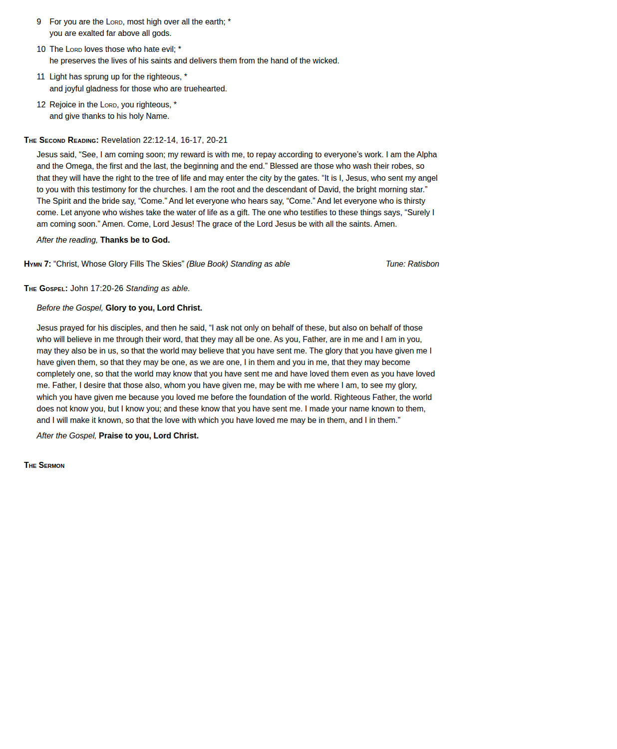9 For you are the Lord, most high over all the earth; *
you are exalted far above all gods.
10 The Lord loves those who hate evil; *
he preserves the lives of his saints and delivers them from the hand of the wicked.
11 Light has sprung up for the righteous, *
and joyful gladness for those who are truehearted.
12 Rejoice in the Lord, you righteous, *
and give thanks to his holy Name.
The Second Reading: Revelation 22:12-14, 16-17, 20-21
Jesus said, “See, I am coming soon; my reward is with me, to repay according to everyone’s work. I am the Alpha and the Omega, the first and the last, the beginning and the end.” Blessed are those who wash their robes, so that they will have the right to the tree of life and may enter the city by the gates. “It is I, Jesus, who sent my angel to you with this testimony for the churches. I am the root and the descendant of David, the bright morning star.” The Spirit and the bride say, “Come.” And let everyone who hears say, “Come.” And let everyone who is thirsty come. Let anyone who wishes take the water of life as a gift. The one who testifies to these things says, “Surely I am coming soon.” Amen. Come, Lord Jesus! The grace of the Lord Jesus be with all the saints. Amen.
After the reading, Thanks be to God.
Hymn 7: “Christ, Whose Glory Fills The Skies” (Blue Book) Standing as able Tune: Ratisbon
The Gospel: John 17:20-26 Standing as able.
Before the Gospel, Glory to you, Lord Christ.
Jesus prayed for his disciples, and then he said, “I ask not only on behalf of these, but also on behalf of those who will believe in me through their word, that they may all be one. As you, Father, are in me and I am in you, may they also be in us, so that the world may believe that you have sent me. The glory that you have given me I have given them, so that they may be one, as we are one, I in them and you in me, that they may become completely one, so that the world may know that you have sent me and have loved them even as you have loved me. Father, I desire that those also, whom you have given me, may be with me where I am, to see my glory, which you have given me because you loved me before the foundation of the world. Righteous Father, the world does not know you, but I know you; and these know that you have sent me. I made your name known to them, and I will make it known, so that the love with which you have loved me may be in them, and I in them.”
After the Gospel, Praise to you, Lord Christ.
The Sermon